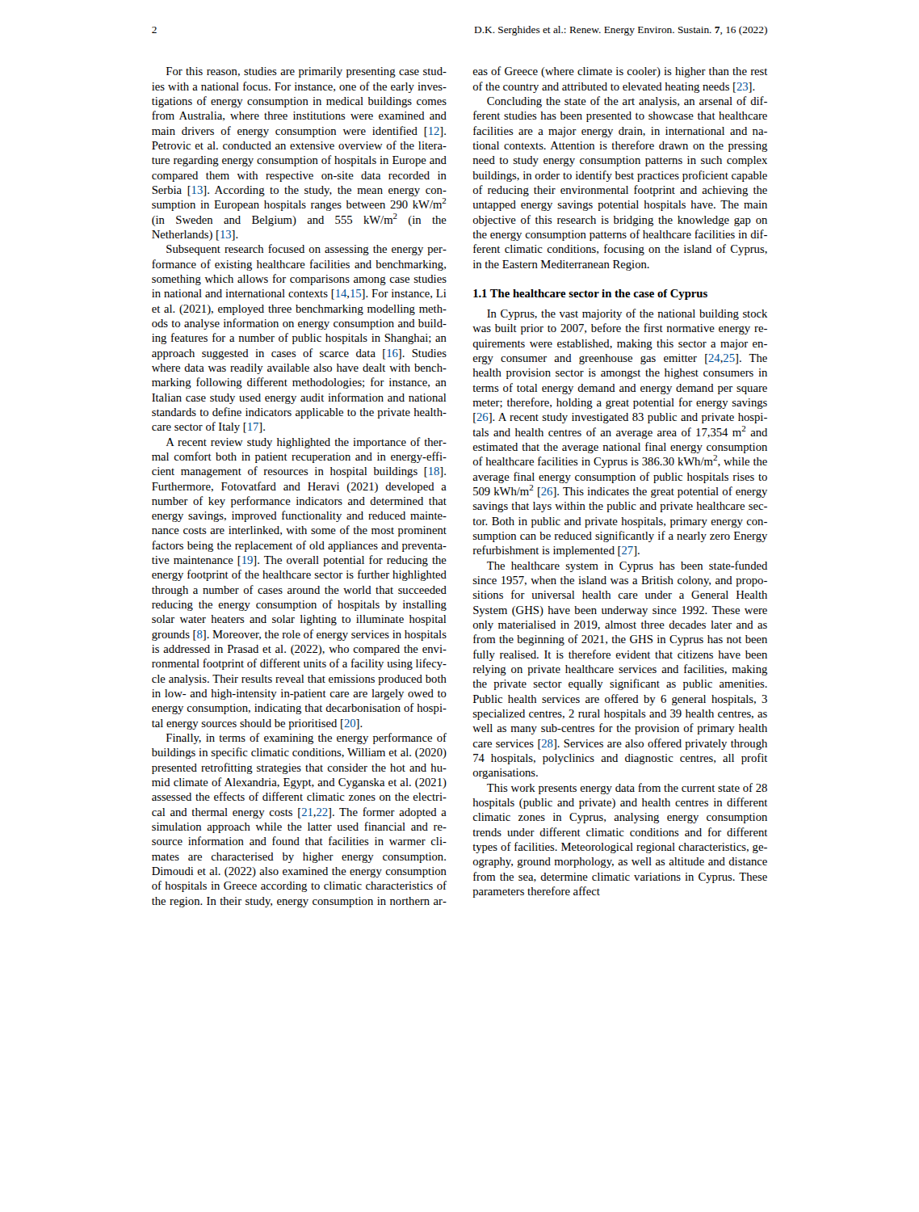2 D.K. Serghides et al.: Renew. Energy Environ. Sustain. 7, 16 (2022)
For this reason, studies are primarily presenting case studies with a national focus. For instance, one of the early investigations of energy consumption in medical buildings comes from Australia, where three institutions were examined and main drivers of energy consumption were identified [12]. Petrovic et al. conducted an extensive overview of the literature regarding energy consumption of hospitals in Europe and compared them with respective on-site data recorded in Serbia [13]. According to the study, the mean energy consumption in European hospitals ranges between 290 kW/m2 (in Sweden and Belgium) and 555 kW/m2 (in the Netherlands) [13].
Subsequent research focused on assessing the energy performance of existing healthcare facilities and benchmarking, something which allows for comparisons among case studies in national and international contexts [14,15]. For instance, Li et al. (2021), employed three benchmarking modelling methods to analyse information on energy consumption and building features for a number of public hospitals in Shanghai; an approach suggested in cases of scarce data [16]. Studies where data was readily available also have dealt with benchmarking following different methodologies; for instance, an Italian case study used energy audit information and national standards to define indicators applicable to the private healthcare sector of Italy [17].
A recent review study highlighted the importance of thermal comfort both in patient recuperation and in energy-efficient management of resources in hospital buildings [18]. Furthermore, Fotovatfard and Heravi (2021) developed a number of key performance indicators and determined that energy savings, improved functionality and reduced maintenance costs are interlinked, with some of the most prominent factors being the replacement of old appliances and preventative maintenance [19]. The overall potential for reducing the energy footprint of the healthcare sector is further highlighted through a number of cases around the world that succeeded reducing the energy consumption of hospitals by installing solar water heaters and solar lighting to illuminate hospital grounds [8]. Moreover, the role of energy services in hospitals is addressed in Prasad et al. (2022), who compared the environmental footprint of different units of a facility using lifecycle analysis. Their results reveal that emissions produced both in low- and high-intensity in-patient care are largely owed to energy consumption, indicating that decarbonisation of hospital energy sources should be prioritised [20].
Finally, in terms of examining the energy performance of buildings in specific climatic conditions, William et al. (2020) presented retrofitting strategies that consider the hot and humid climate of Alexandria, Egypt, and Cyganska et al. (2021) assessed the effects of different climatic zones on the electrical and thermal energy costs [21,22]. The former adopted a simulation approach while the latter used financial and resource information and found that facilities in warmer climates are characterised by higher energy consumption. Dimoudi et al. (2022) also examined the energy consumption of hospitals in Greece according to climatic characteristics of the region. In their study, energy consumption in northern areas of Greece (where climate is cooler) is higher than the rest of the country and attributed to elevated heating needs [23].
Concluding the state of the art analysis, an arsenal of different studies has been presented to showcase that healthcare facilities are a major energy drain, in international and national contexts. Attention is therefore drawn on the pressing need to study energy consumption patterns in such complex buildings, in order to identify best practices proficient capable of reducing their environmental footprint and achieving the untapped energy savings potential hospitals have. The main objective of this research is bridging the knowledge gap on the energy consumption patterns of healthcare facilities in different climatic conditions, focusing on the island of Cyprus, in the Eastern Mediterranean Region.
1.1 The healthcare sector in the case of Cyprus
In Cyprus, the vast majority of the national building stock was built prior to 2007, before the first normative energy requirements were established, making this sector a major energy consumer and greenhouse gas emitter [24,25]. The health provision sector is amongst the highest consumers in terms of total energy demand and energy demand per square meter; therefore, holding a great potential for energy savings [26]. A recent study investigated 83 public and private hospitals and health centres of an average area of 17,354 m2 and estimated that the average national final energy consumption of healthcare facilities in Cyprus is 386.30 kWh/m2, while the average final energy consumption of public hospitals rises to 509 kWh/m2 [26]. This indicates the great potential of energy savings that lays within the public and private healthcare sector. Both in public and private hospitals, primary energy consumption can be reduced significantly if a nearly zero Energy refurbishment is implemented [27].
The healthcare system in Cyprus has been state-funded since 1957, when the island was a British colony, and propositions for universal health care under a General Health System (GHS) have been underway since 1992. These were only materialised in 2019, almost three decades later and as from the beginning of 2021, the GHS in Cyprus has not been fully realised. It is therefore evident that citizens have been relying on private healthcare services and facilities, making the private sector equally significant as public amenities. Public health services are offered by 6 general hospitals, 3 specialized centres, 2 rural hospitals and 39 health centres, as well as many sub-centres for the provision of primary health care services [28]. Services are also offered privately through 74 hospitals, polyclinics and diagnostic centres, all profit organisations.
This work presents energy data from the current state of 28 hospitals (public and private) and health centres in different climatic zones in Cyprus, analysing energy consumption trends under different climatic conditions and for different types of facilities. Meteorological regional characteristics, geography, ground morphology, as well as altitude and distance from the sea, determine climatic variations in Cyprus. These parameters therefore affect